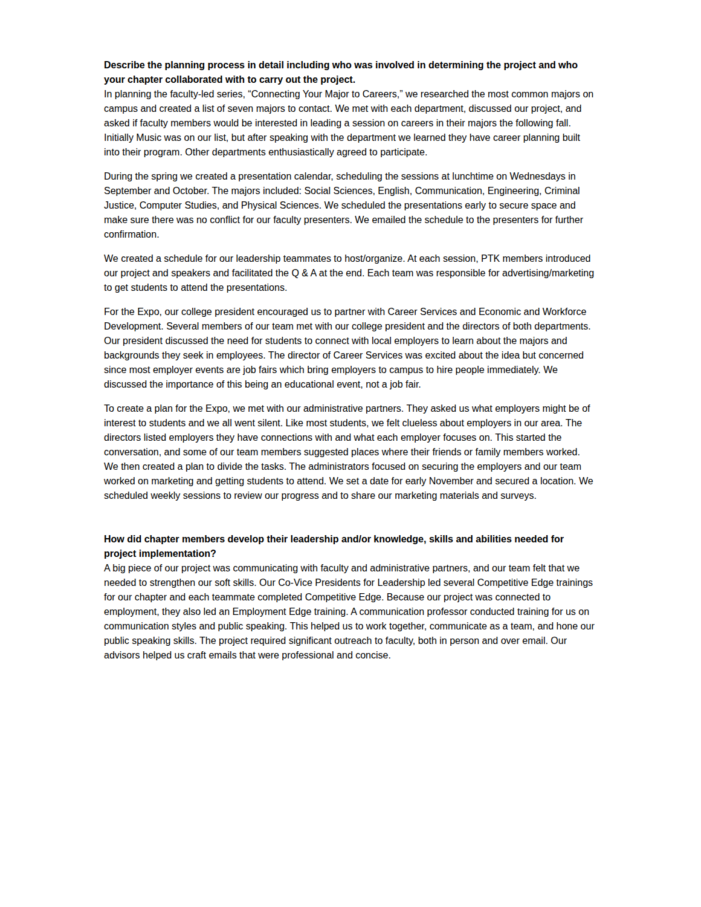Describe the planning process in detail including who was involved in determining the project and who your chapter collaborated with to carry out the project.
In planning the faculty-led series, “Connecting Your Major to Careers,” we researched the most common majors on campus and created a list of seven majors to contact. We met with each department, discussed our project, and asked if faculty members would be interested in leading a session on careers in their majors the following fall. Initially Music was on our list, but after speaking with the department we learned they have career planning built into their program. Other departments enthusiastically agreed to participate.
During the spring we created a presentation calendar, scheduling the sessions at lunchtime on Wednesdays in September and October. The majors included: Social Sciences, English, Communication, Engineering, Criminal Justice, Computer Studies, and Physical Sciences. We scheduled the presentations early to secure space and make sure there was no conflict for our faculty presenters. We emailed the schedule to the presenters for further confirmation.
We created a schedule for our leadership teammates to host/organize. At each session, PTK members introduced our project and speakers and facilitated the Q & A at the end. Each team was responsible for advertising/marketing to get students to attend the presentations.
For the Expo, our college president encouraged us to partner with Career Services and Economic and Workforce Development. Several members of our team met with our college president and the directors of both departments. Our president discussed the need for students to connect with local employers to learn about the majors and backgrounds they seek in employees. The director of Career Services was excited about the idea but concerned since most employer events are job fairs which bring employers to campus to hire people immediately. We discussed the importance of this being an educational event, not a job fair.
To create a plan for the Expo, we met with our administrative partners. They asked us what employers might be of interest to students and we all went silent. Like most students, we felt clueless about employers in our area. The directors listed employers they have connections with and what each employer focuses on. This started the conversation, and some of our team members suggested places where their friends or family members worked. We then created a plan to divide the tasks. The administrators focused on securing the employers and our team worked on marketing and getting students to attend. We set a date for early November and secured a location. We scheduled weekly sessions to review our progress and to share our marketing materials and surveys.
How did chapter members develop their leadership and/or knowledge, skills and abilities needed for project implementation?
A big piece of our project was communicating with faculty and administrative partners, and our team felt that we needed to strengthen our soft skills. Our Co-Vice Presidents for Leadership led several Competitive Edge trainings for our chapter and each teammate completed Competitive Edge. Because our project was connected to employment, they also led an Employment Edge training. A communication professor conducted training for us on communication styles and public speaking. This helped us to work together, communicate as a team, and hone our public speaking skills. The project required significant outreach to faculty, both in person and over email. Our advisors helped us craft emails that were professional and concise.